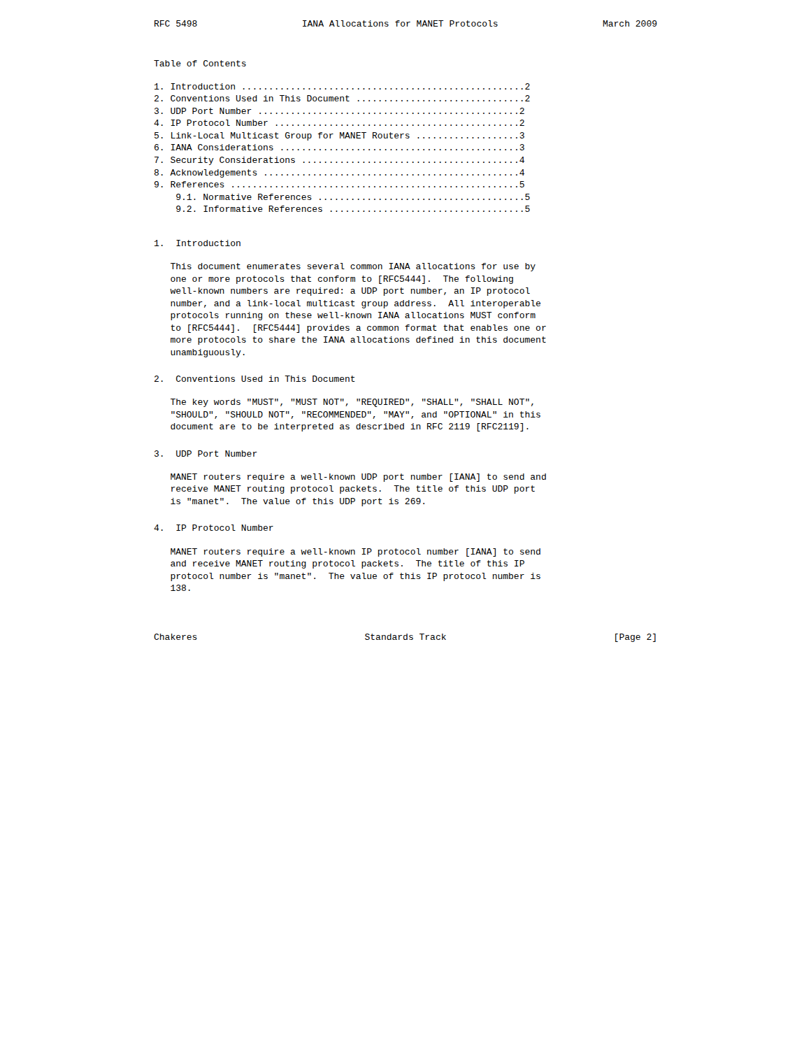RFC 5498 IANA Allocations for MANET Protocols March 2009
Table of Contents
1. Introduction ....................................................2
2. Conventions Used in This Document ...............................2
3. UDP Port Number ................................................2
4. IP Protocol Number .............................................2
5. Link-Local Multicast Group for MANET Routers ...................3
6. IANA Considerations ............................................3
7. Security Considerations ........................................4
8. Acknowledgements ...............................................4
9. References .....................................................5
9.1. Normative References ......................................5
9.2. Informative References ....................................5
1. Introduction
This document enumerates several common IANA allocations for use by
one or more protocols that conform to [RFC5444].  The following
well-known numbers are required: a UDP port number, an IP protocol
number, and a link-local multicast group address.  All interoperable
protocols running on these well-known IANA allocations MUST conform
to [RFC5444].  [RFC5444] provides a common format that enables one or
more protocols to share the IANA allocations defined in this document
unambiguously.
2. Conventions Used in This Document
The key words "MUST", "MUST NOT", "REQUIRED", "SHALL", "SHALL NOT",
"SHOULD", "SHOULD NOT", "RECOMMENDED", "MAY", and "OPTIONAL" in this
document are to be interpreted as described in RFC 2119 [RFC2119].
3. UDP Port Number
MANET routers require a well-known UDP port number [IANA] to send and
receive MANET routing protocol packets.  The title of this UDP port
is "manet".  The value of this UDP port is 269.
4. IP Protocol Number
MANET routers require a well-known IP protocol number [IANA] to send
and receive MANET routing protocol packets.  The title of this IP
protocol number is "manet".  The value of this IP protocol number is
138.
Chakeres Standards Track [Page 2]